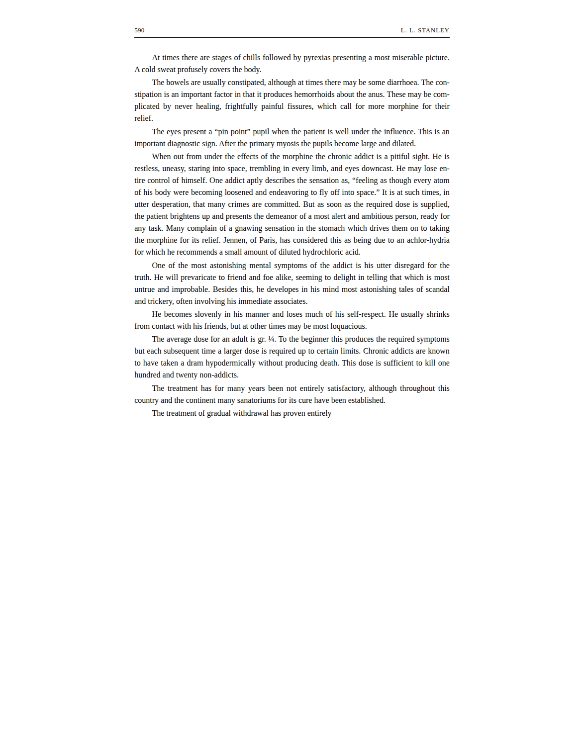590 L. L. Stanley
At times there are stages of chills followed by pyrexias presenting a most miserable picture. A cold sweat profusely covers the body.
The bowels are usually constipated, although at times there may be some diarrhoea. The constipation is an important factor in that it produces hemorrhoids about the anus. These may be complicated by never healing, frightfully painful fissures, which call for more morphine for their relief.
The eyes present a “pin point” pupil when the patient is well under the influence. This is an important diagnostic sign. After the primary myosis the pupils become large and dilated.
When out from under the effects of the morphine the chronic addict is a pitiful sight. He is restless, uneasy, staring into space, trembling in every limb, and eyes downcast. He may lose entire control of himself. One addict aptly describes the sensation as, “feeling as though every atom of his body were becoming loosened and endeavoring to fly off into space.” It is at such times, in utter desperation, that many crimes are committed. But as soon as the required dose is supplied, the patient brightens up and presents the demeanor of a most alert and ambitious person, ready for any task. Many complain of a gnawing sensation in the stomach which drives them on to taking the morphine for its relief. Jennen, of Paris, has considered this as being due to an achlor-hydria for which he recommends a small amount of diluted hydrochloric acid.
One of the most astonishing mental symptoms of the addict is his utter disregard for the truth. He will prevaricate to friend and foe alike, seeming to delight in telling that which is most untrue and improbable. Besides this, he developes in his mind most astonishing tales of scandal and trickery, often involving his immediate associates.
He becomes slovenly in his manner and loses much of his self-respect. He usually shrinks from contact with his friends, but at other times may be most loquacious.
The average dose for an adult is gr. ¼. To the beginner this produces the required symptoms but each subsequent time a larger dose is required up to certain limits. Chronic addicts are known to have taken a dram hypodermically without producing death. This dose is sufficient to kill one hundred and twenty non-addicts.
The treatment has for many years been not entirely satisfactory, although throughout this country and the continent many sanatoriums for its cure have been established.
The treatment of gradual withdrawal has proven entirely